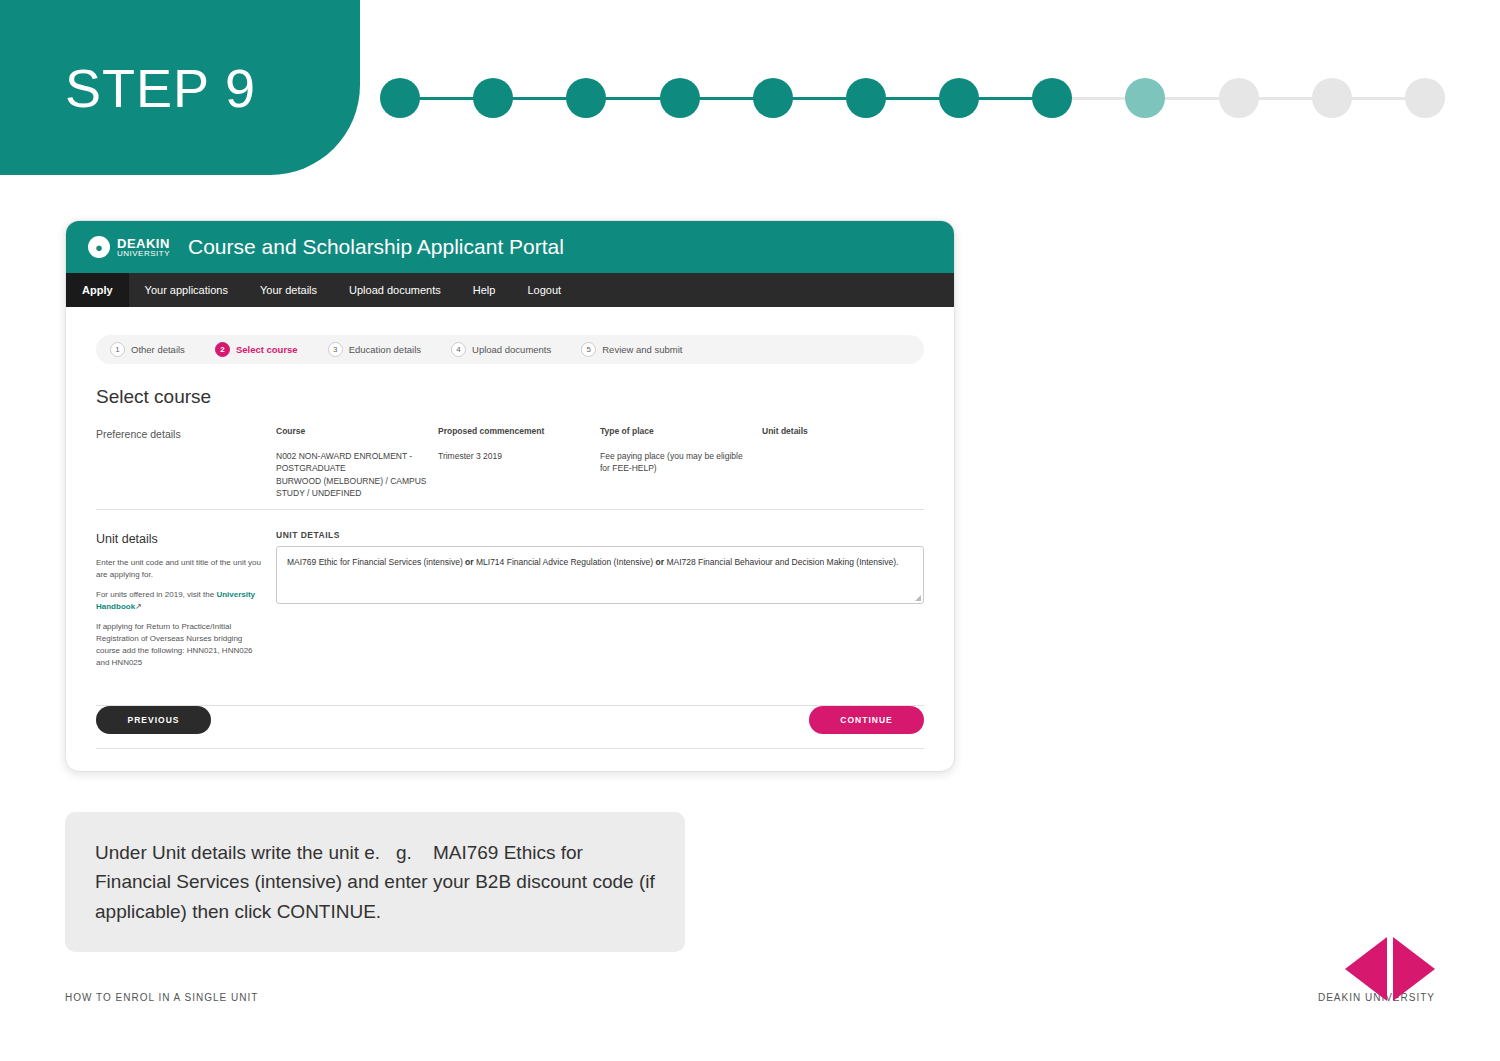STEP 9
● DEAKIN UNIVERSITY
Course and Scholarship Applicant Portal
Apply Your applications Your details Upload documents Help Logout
1 Other details
2 Select course
3 Education details
4 Upload documents
5 Review and submit
Select course
Preference details
| Course | Proposed commencement | Type of place | Unit details |
| --- | --- | --- | --- |
| N002 NON-AWARD ENROLMENT - POSTGRADUATE BURWOOD (MELBOURNE) / CAMPUS STUDY / UNDEFINED | Trimester 3 2019 | Fee paying place (you may be eligible for FEE-HELP) | |
Unit details
Enter the unit code and unit title of the unit you are applying for.
For units offered in 2019, visit the University Handbook↗
If applying for Return to Practice/Initial Registration of Overseas Nurses bridging course add the following: HNN021, HNN026 and HNN025
UNIT DETAILS
MAI769 Ethic for Financial Services (intensive) or MLI714 Financial Advice Regulation (Intensive) or MAI728 Financial Behaviour and Decision Making (Intensive).
PREVIOUS CONTINUE
Under Unit details write the unit e. g. MAI769 Ethics for Financial Services (intensive) and enter your B2B discount code (if applicable) then click CONTINUE.
HOW TO ENROL IN A SINGLE UNIT
DEAKIN UNIVERSITY